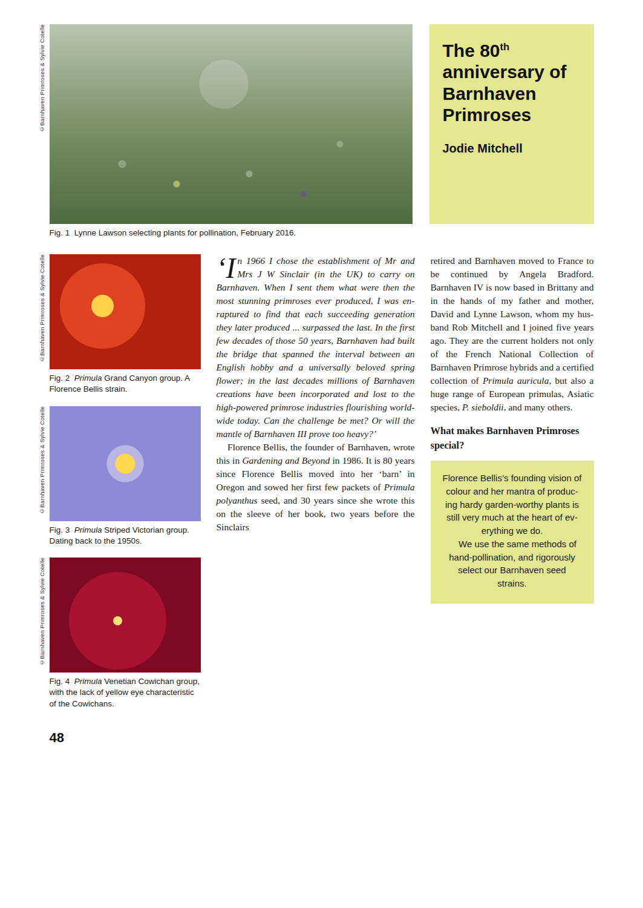©Barnhaven Primroses & Sylvie Cotelle
Fig. 1 Lynne Lawson selecting plants for pollination, February 2016.
The 80th anniversary of Barnhaven Primroses
Jodie Mitchell
©Barnhaven Primroses & Sylvie Cotelle
Fig. 2 Primula Grand Canyon group. A Florence Bellis strain.
©Barnhaven Primroses & Sylvie Cotelle
Fig. 3 Primula Striped Victorian group. Dating back to the 1950s.
©Barnhaven Primroses & Sylvie Cotelle
Fig. 4 Primula Venetian Cowichan group, with the lack of yellow eye characteristic of the Cowichans.
‘In 1966 I chose the establishment of Mr and Mrs J W Sinclair (in the UK) to carry on Barnhaven. When I sent them what were then the most stunning primroses ever produced, I was enraptured to find that each succeeding generation they later produced ... surpassed the last. In the first few decades of those 50 years, Barnhaven had built the bridge that spanned the interval between an English hobby and a universally beloved spring flower; in the last decades millions of Barnhaven creations have been incorporated and lost to the high-powered primrose industries flourishing world-wide today. Can the challenge be met? Or will the mantle of Barnhaven III prove too heavy?’
Florence Bellis, the founder of Barnhaven, wrote this in Gardening and Beyond in 1986. It is 80 years since Florence Bellis moved into her ‘barn’ in Oregon and sowed her first few packets of Primula polyanthus seed, and 30 years since she wrote this on the sleeve of her book, two years before the Sinclairs
retired and Barnhaven moved to France to be continued by Angela Bradford. Barnhaven IV is now based in Brittany and in the hands of my father and mother, David and Lynne Lawson, whom my husband Rob Mitchell and I joined five years ago. They are the current holders not only of the French National Collection of Barnhaven Primrose hybrids and a certified collection of Primula auricula, but also a huge range of European primulas, Asiatic species, P. sieboldii, and many others.
What makes Barnhaven Primroses special?
Florence Bellis’s founding vision of colour and her mantra of producing hardy garden-worthy plants is still very much at the heart of everything we do.
We use the same methods of hand-pollination, and rigorously select our Barnhaven seed strains.
48